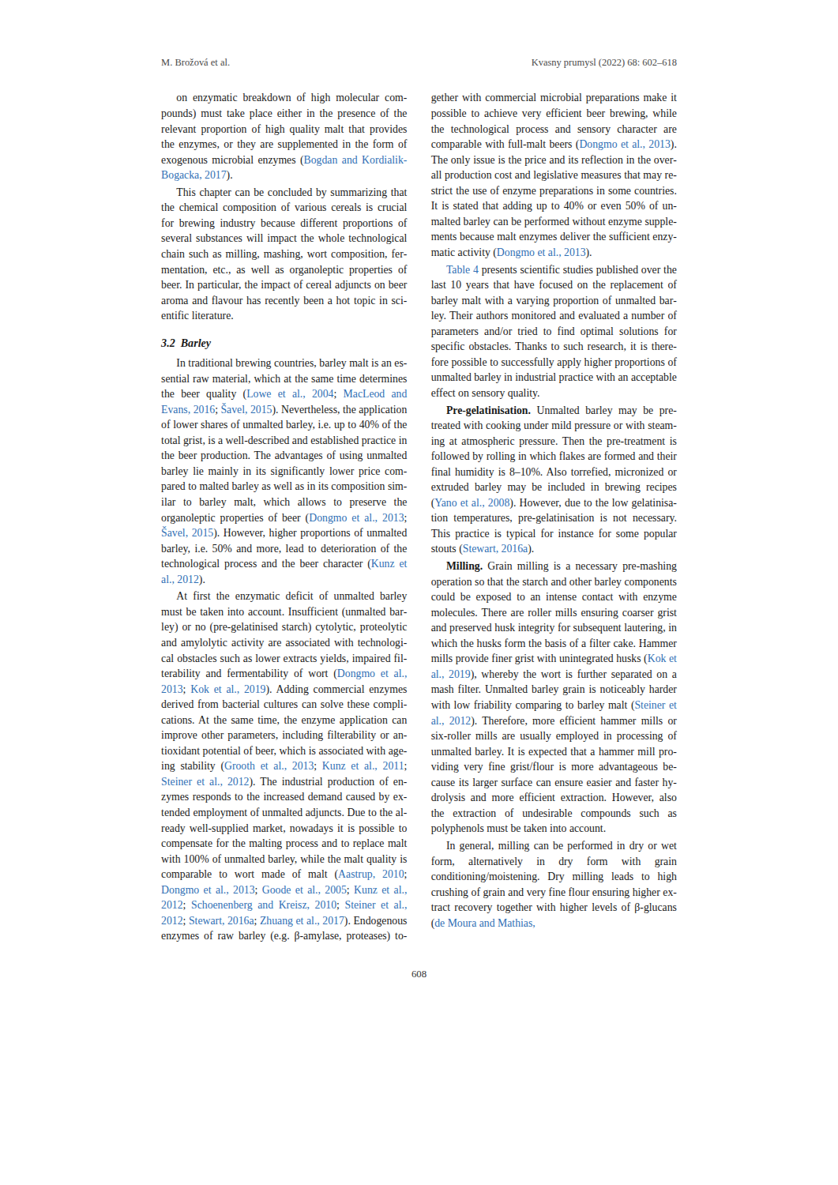M. Brožová et al. Kvasny prumysl (2022) 68: 602–618
on enzymatic breakdown of high molecular compounds) must take place either in the presence of the relevant proportion of high quality malt that provides the enzymes, or they are supplemented in the form of exogenous microbial enzymes (Bogdan and Kordialik-Bogacka, 2017).
This chapter can be concluded by summarizing that the chemical composition of various cereals is crucial for brewing industry because different proportions of several substances will impact the whole technological chain such as milling, mashing, wort composition, fermentation, etc., as well as organoleptic properties of beer. In particular, the impact of cereal adjuncts on beer aroma and flavour has recently been a hot topic in scientific literature.
3.2 Barley
In traditional brewing countries, barley malt is an essential raw material, which at the same time determines the beer quality (Lowe et al., 2004; MacLeod and Evans, 2016; Šavel, 2015). Nevertheless, the application of lower shares of unmalted barley, i.e. up to 40% of the total grist, is a well-described and established practice in the beer production. The advantages of using unmalted barley lie mainly in its significantly lower price compared to malted barley as well as in its composition similar to barley malt, which allows to preserve the organoleptic properties of beer (Dongmo et al., 2013; Šavel, 2015). However, higher proportions of unmalted barley, i.e. 50% and more, lead to deterioration of the technological process and the beer character (Kunz et al., 2012).
At first the enzymatic deficit of unmalted barley must be taken into account. Insufficient (unmalted barley) or no (pre-gelatinised starch) cytolytic, proteolytic and amylolytic activity are associated with technological obstacles such as lower extracts yields, impaired filterability and fermentability of wort (Dongmo et al., 2013; Kok et al., 2019). Adding commercial enzymes derived from bacterial cultures can solve these complications. At the same time, the enzyme application can improve other parameters, including filterability or antioxidant potential of beer, which is associated with ageing stability (Grooth et al., 2013; Kunz et al., 2011; Steiner et al., 2012). The industrial production of enzymes responds to the increased demand caused by extended employment of unmalted adjuncts. Due to the already well-supplied market, nowadays it is possible to compensate for the malting process and to replace malt with 100% of unmalted barley, while the malt quality is comparable to wort made of malt (Aastrup, 2010; Dongmo et al., 2013; Goode et al., 2005; Kunz et al., 2012; Schoenenberg and Kreisz, 2010; Steiner et al., 2012; Stewart, 2016a; Zhuang et al., 2017). Endogenous enzymes of raw barley (e.g. β-amylase, proteases) together with commercial microbial preparations make it possible to achieve very efficient beer brewing, while the technological process and sensory character are comparable with full-malt beers (Dongmo et al., 2013). The only issue is the price and its reflection in the overall production cost and legislative measures that may restrict the use of enzyme preparations in some countries. It is stated that adding up to 40% or even 50% of unmalted barley can be performed without enzyme supplements because malt enzymes deliver the sufficient enzymatic activity (Dongmo et al., 2013).
Table 4 presents scientific studies published over the last 10 years that have focused on the replacement of barley malt with a varying proportion of unmalted barley. Their authors monitored and evaluated a number of parameters and/or tried to find optimal solutions for specific obstacles. Thanks to such research, it is therefore possible to successfully apply higher proportions of unmalted barley in industrial practice with an acceptable effect on sensory quality.
Pre-gelatinisation. Unmalted barley may be pre-treated with cooking under mild pressure or with steaming at atmospheric pressure. Then the pre-treatment is followed by rolling in which flakes are formed and their final humidity is 8–10%. Also torrefied, micronized or extruded barley may be included in brewing recipes (Yano et al., 2008). However, due to the low gelatinisation temperatures, pre-gelatinisation is not necessary. This practice is typical for instance for some popular stouts (Stewart, 2016a).
Milling. Grain milling is a necessary pre-mashing operation so that the starch and other barley components could be exposed to an intense contact with enzyme molecules. There are roller mills ensuring coarser grist and preserved husk integrity for subsequent lautering, in which the husks form the basis of a filter cake. Hammer mills provide finer grist with unintegrated husks (Kok et al., 2019), whereby the wort is further separated on a mash filter. Unmalted barley grain is noticeably harder with low friability comparing to barley malt (Steiner et al., 2012). Therefore, more efficient hammer mills or six-roller mills are usually employed in processing of unmalted barley. It is expected that a hammer mill providing very fine grist/flour is more advantageous because its larger surface can ensure easier and faster hydrolysis and more efficient extraction. However, also the extraction of undesirable compounds such as polyphenols must be taken into account.
In general, milling can be performed in dry or wet form, alternatively in dry form with grain conditioning/moistening. Dry milling leads to high crushing of grain and very fine flour ensuring higher extract recovery together with higher levels of β-glucans (de Moura and Mathias,
608